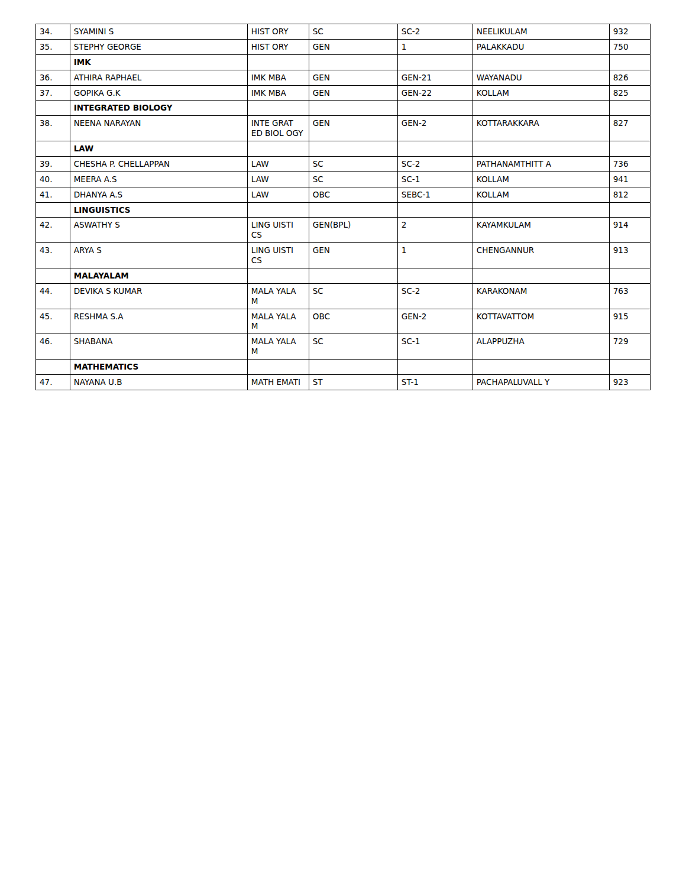| 34. | SYAMINI S | HIST ORY | SC | SC-2 | NEELIKULAM | 932 |
| 35. | STEPHY GEORGE | HIST ORY | GEN | 1 | PALAKKADU | 750 |
| | IMK | | | | | |
| 36. | ATHIRA RAPHAEL | IMK MBA | GEN | GEN-21 | WAYANADU | 826 |
| 37. | GOPIKA G.K | IMK MBA | GEN | GEN-22 | KOLLAM | 825 |
| | INTEGRATED BIOLOGY | | | | | |
| 38. | NEENA NARAYAN | INTE GRAT ED BIOL OGY | GEN | GEN-2 | KOTTARAKKARA | 827 |
| | LAW | | | | | |
| 39. | CHESHA P. CHELLAPPAN | LAW | SC | SC-2 | PATHANAMTHITT A | 736 |
| 40. | MEERA A.S | LAW | SC | SC-1 | KOLLAM | 941 |
| 41. | DHANYA A.S | LAW | OBC | SEBC-1 | KOLLAM | 812 |
| | LINGUISTICS | | | | | |
| 42. | ASWATHY S | LING UISTI CS | GEN(BPL) | 2 | KAYAMKULAM | 914 |
| 43. | ARYA S | LING UISTI CS | GEN | 1 | CHENGANNUR | 913 |
| | MALAYALAM | | | | | |
| 44. | DEVIKA S KUMAR | MALA YALA M | SC | SC-2 | KARAKONAM | 763 |
| 45. | RESHMA S.A | MALA YALA M | OBC | GEN-2 | KOTTAVATTOM | 915 |
| 46. | SHABANA | MALA YALA M | SC | SC-1 | ALAPPUZHA | 729 |
| | MATHEMATICS | | | | | |
| 47. | NAYANA U.B | MATH EMATI | ST | ST-1 | PACHAPALUVALL Y | 923 |